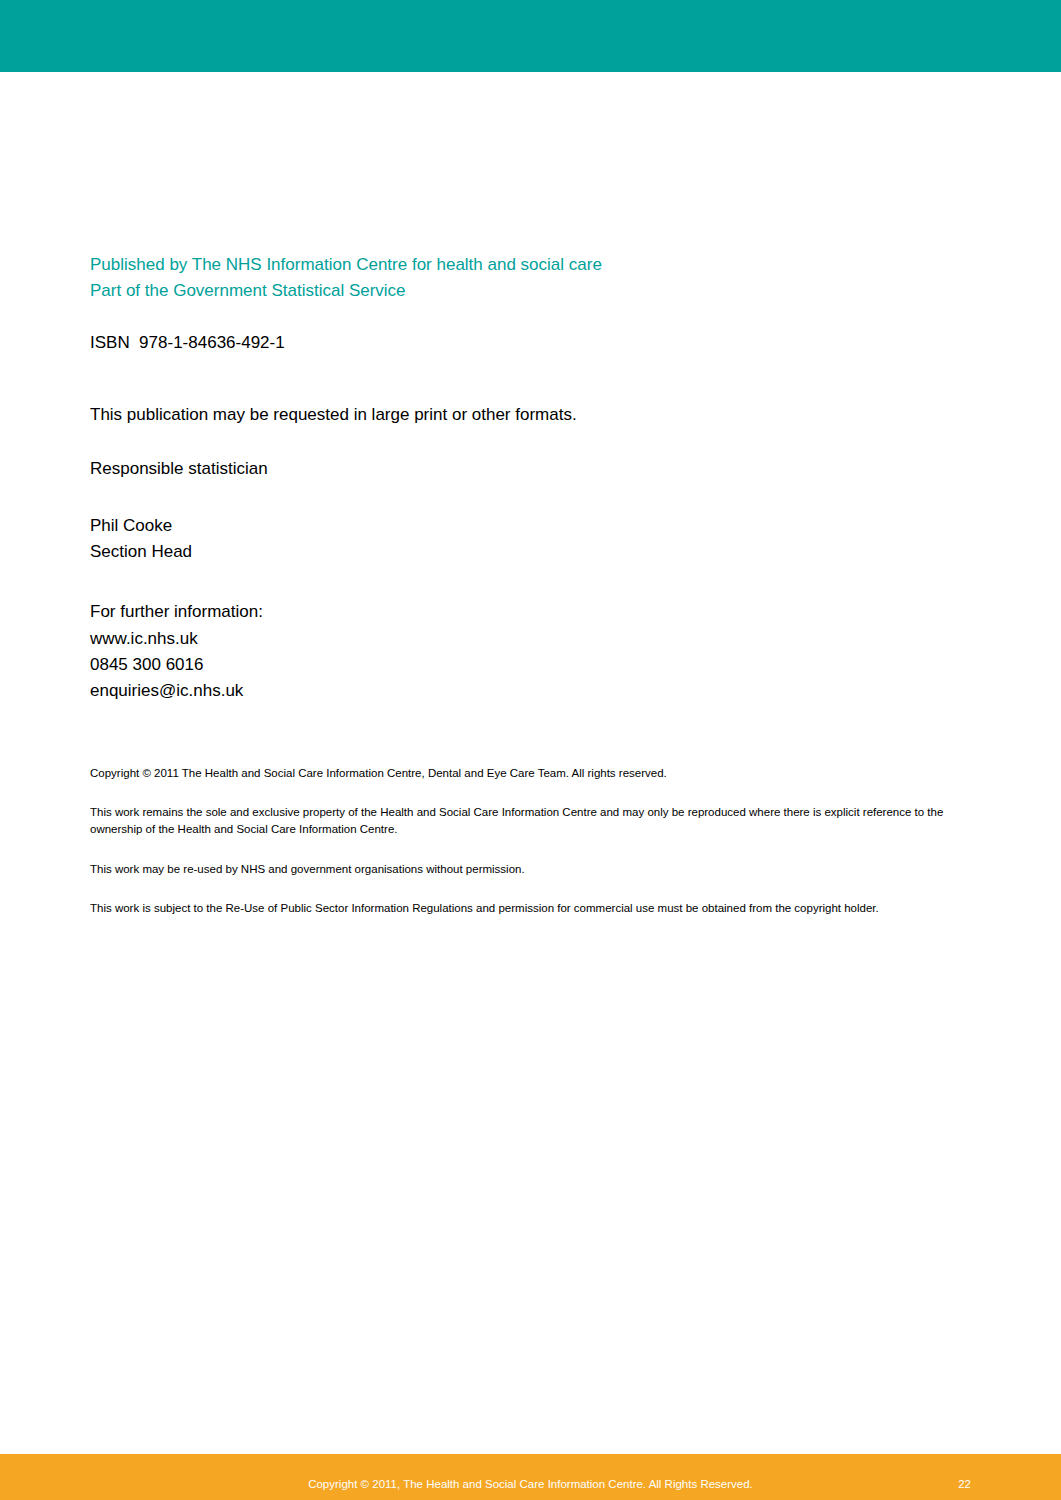Published by The NHS Information Centre for health and social care Part of the Government Statistical Service
ISBN 978-1-84636-492-1
This publication may be requested in large print or other formats.
Responsible statistician
Phil Cooke Section Head
For further information: www.ic.nhs.uk 0845 300 6016 enquiries@ic.nhs.uk
Copyright © 2011 The Health and Social Care Information Centre, Dental and Eye Care Team. All rights reserved.
This work remains the sole and exclusive property of the Health and Social Care Information Centre and may only be reproduced where there is explicit reference to the ownership of the Health and Social Care Information Centre.
This work may be re-used by NHS and government organisations without permission.
This work is subject to the Re-Use of Public Sector Information Regulations and permission for commercial use must be obtained from the copyright holder.
Copyright © 2011, The Health and Social Care Information Centre. All Rights Reserved. 22